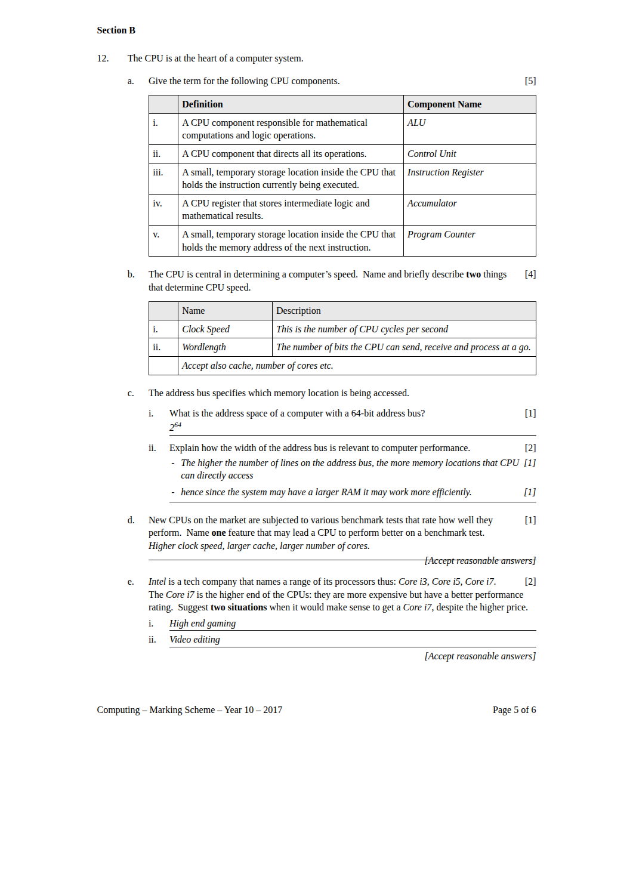Section B
12.
The CPU is at the heart of a computer system.
a.
[5] Give the term for the following CPU components.
| | Definition | Component Name |
| --- | --- | --- |
| i. | A CPU component responsible for mathematical computations and logic operations. | ALU |
| ii. | A CPU component that directs all its operations. | Control Unit |
| iii. | A small, temporary storage location inside the CPU that holds the instruction currently being executed. | Instruction Register |
| iv. | A CPU register that stores intermediate logic and mathematical results. | Accumulator |
| v. | A small, temporary storage location inside the CPU that holds the memory address of the next instruction. | Program Counter |
b.
[4] The CPU is central in determining a computer’s speed. Name and briefly describe two things that determine CPU speed.
| | Name | Description |
| --- | --- | --- |
| i. | Clock Speed | This is the number of CPU cycles per second |
| ii. | Wordlength | The number of bits the CPU can send, receive and process at a go. |
| | Accept also cache, number of cores etc. |
c.
The address bus specifies which memory location is being accessed.
i.
[1] What is the address space of a computer with a 64-bit address bus?
264
ii.
[2] Explain how the width of the address bus is relevant to computer performance.
[1] The higher the number of lines on the address bus, the more memory locations that CPU can directly access
[1] hence since the system may have a larger RAM it may work more efficiently.
d.
[1] New CPUs on the market are subjected to various benchmark tests that rate how well they perform. Name one feature that may lead a CPU to perform better on a benchmark test.
Higher clock speed, larger cache, larger number of cores.
[Accept reasonable answers]
e.
[2] Intel is a tech company that names a range of its processors thus: Core i3, Core i5, Core i7. The Core i7 is the higher end of the CPUs: they are more expensive but have a better performance rating. Suggest two situations when it would make sense to get a Core i7, despite the higher price.
i. High end gaming
ii. Video editing
[Accept reasonable answers]
Computing – Marking Scheme – Year 10 – 2017
Page 5 of 6